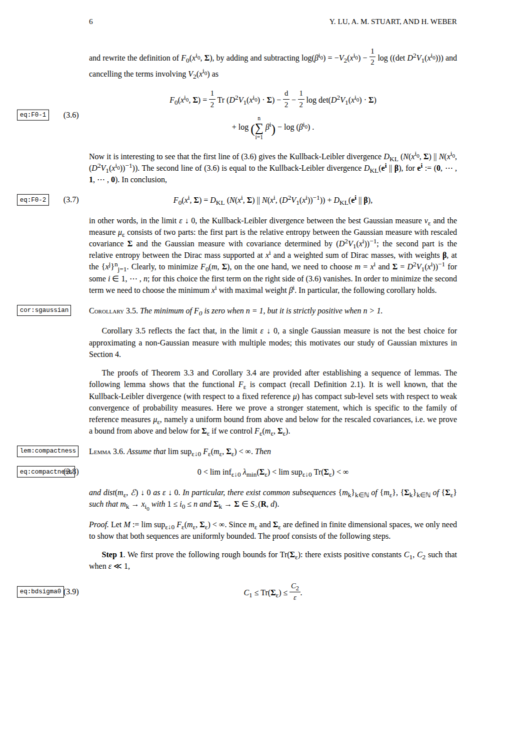6 Y. LU, A. M. STUART, AND H. WEBER
and rewrite the definition of F0(xi0, Σ), by adding and subtracting log(βi0) = −V2(xi0) − 12 log ((det D2V1(xi0))) and cancelling the terms involving V2(xi0) as
eq:F0-1 (3.6)
F0(xi0, Σ) = 12 Tr (D2V1(xi0) · Σ) − d 2 − 12 log det(D2V1(xi0) · Σ)
+ log (n∑i=1 βi) − log (βi0) .
Now it is interesting to see that the first line of (3.6) gives the Kullback-Leibler divergence DKL (N(xi0, Σ) || N(xi0, (D2V1(xi0))−1)). The second line of (3.6) is equal to the Kullback-Leibler divergence DKL(ei || β), for ei := (0, ⋯ , 1, ⋯ , 0). In conclusion,
eq:F0-2 (3.7) F0(xi, Σ) = DKL (N(xi, Σ) || N(xi, (D2V1(xi))−1)) + DKL(ei || β),
in other words, in the limit ε ↓ 0, the Kullback-Leibler divergence between the best Gaussian measure νε and the measure με consists of two parts: the first part is the relative entropy between the Gaussian measure with rescaled covariance Σ and the Gaussian measure with covariance determined by (D2V1(xi))−1; the second part is the relative entropy between the Dirac mass supported at xi and a weighted sum of Dirac masses, with weights β, at the {xj}nj=1. Clearly, to minimize F0(m, Σ), on the one hand, we need to choose m = xi and Σ = D2V1(xi))−1 for some i ∈ 1, ⋯ , n; for this choice the first term on the right side of (3.6) vanishes. In order to minimize the second term we need to choose the minimum xi with maximal weight βi. In particular, the following corollary holds.
cor:sgaussian Corollary 3.5. The minimum of F0 is zero when n = 1, but it is strictly positive when n > 1.
Corollary 3.5 reflects the fact that, in the limit ε ↓ 0, a single Gaussian measure is not the best choice for approximating a non-Gaussian measure with multiple modes; this motivates our study of Gaussian mixtures in Section 4.
The proofs of Theorem 3.3 and Corollary 3.4 are provided after establishing a sequence of lemmas. The following lemma shows that the functional Fε is compact (recall Definition 2.1). It is well known, that the Kullback-Leibler divergence (with respect to a fixed reference μ) has compact sub-level sets with respect to weak convergence of probability measures. Here we prove a stronger statement, which is specific to the family of reference measures με, namely a uniform bound from above and below for the rescaled covariances, i.e. we prove a bound from above and below for Σε if we control Fε(mε, Σε).
lem:compactness Lemma 3.6. Assume that lim supε↓0 Fε(mε, Σε) < ∞. Then
eq:compactness (3.8) 0 < lim infε↓0 λmin(Σε) < lim supε↓0 Tr(Σε) < ∞
and dist(mε, ℰ) ↓ 0 as ε ↓ 0. In particular, there exist common subsequences {mk}k∈ℕ of {mε}, {Σk}k∈ℕ of {Σε} such that mk → xi0 with 1 ≤ i0 ≤ n and Σk → Σ ∈ S>(R, d).
Proof. Let M := lim supε↓0 Fε(mε, Σε) < ∞. Since mε and Σε are defined in finite dimensional spaces, we only need to show that both sequences are uniformly bounded. The proof consists of the following steps.
Step 1. We first prove the following rough bounds for Tr(Σε): there exists positive constants C1, C2 such that when ε ≪ 1,
eq:bdsigma0 (3.9) C1 ≤ Tr(Σε) ≤ C2 ε.